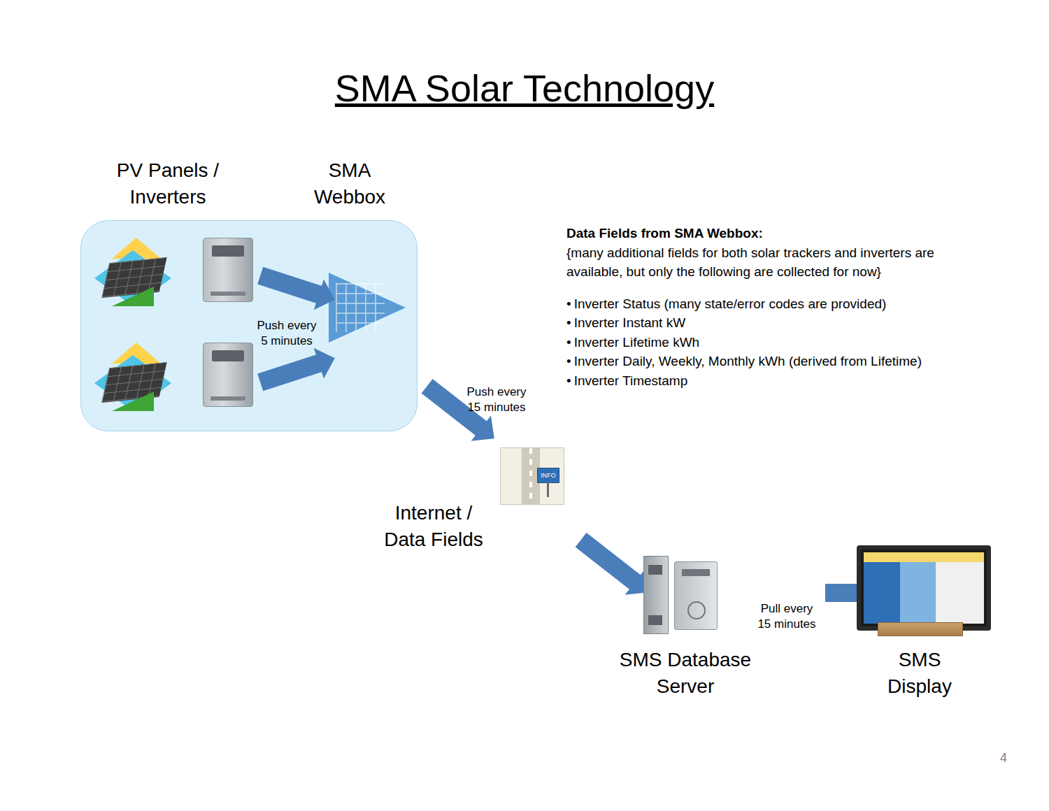SMA Solar Technology
PV Panels /
Inverters
SMA
Webbox
Push every
5 minutes
Push every
15 minutes
Data Fields from SMA Webbox:
{many additional fields for both solar trackers and inverters are available, but only the following are collected for now}
Inverter Status (many state/error codes are provided)
Inverter Instant kW
Inverter Lifetime kWh
Inverter Daily, Weekly, Monthly kWh (derived from Lifetime)
Inverter Timestamp
INFO
Internet /
Data Fields
SMS Database
Server
Pull every
15 minutes
SMS
Display
4